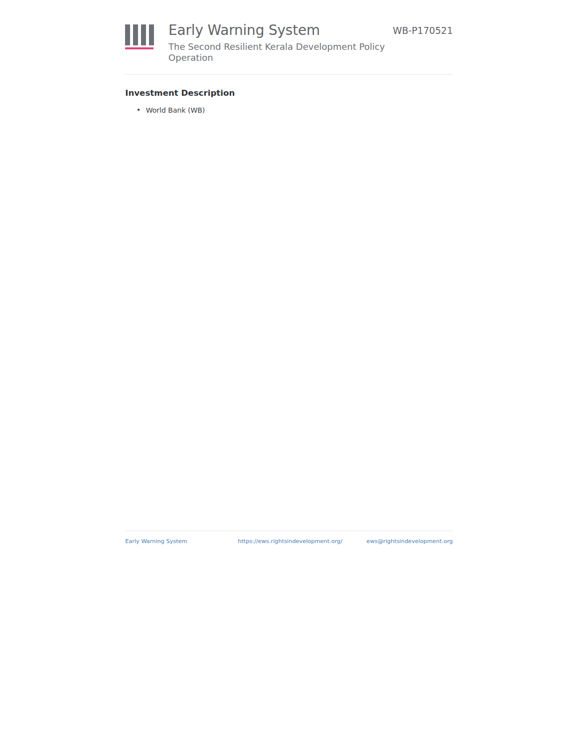Early Warning System
The Second Resilient Kerala Development Policy Operation
WB-P170521
Investment Description
World Bank (WB)
Early Warning System
https://ews.rightsindevelopment.org/
ews@rightsindevelopment.org